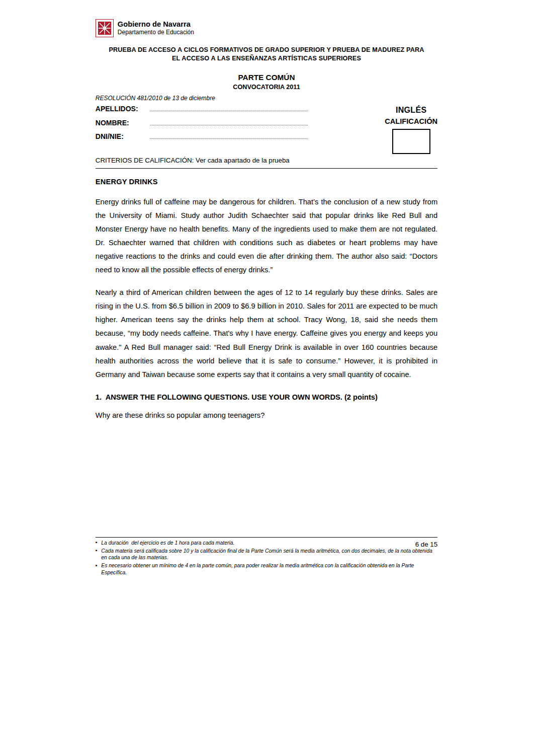Gobierno de Navarra
Departamento de Educación
PRUEBA DE ACCESO A CICLOS FORMATIVOS DE GRADO SUPERIOR Y PRUEBA DE MADUREZ PARA
EL ACCESO A LAS ENSEÑANZAS ARTÍSTICAS SUPERIORES
PARTE COMÚN
CONVOCATORIA 2011
RESOLUCIÓN 481/2010 de 13 de diciembre
APELLIDOS:
NOMBRE:
DNI/NIE:
INGLÉS
CALIFICACIÓN
CRITERIOS DE CALIFICACIÓN: Ver cada apartado de la prueba
ENERGY DRINKS
Energy drinks full of caffeine may be dangerous for children. That’s the conclusion of a new study from the University of Miami. Study author Judith Schaechter said that popular drinks like Red Bull and Monster Energy have no health benefits. Many of the ingredients used to make them are not regulated. Dr. Schaechter warned that children with conditions such as diabetes or heart problems may have negative reactions to the drinks and could even die after drinking them. The author also said: “Doctors need to know all the possible effects of energy drinks.”
Nearly a third of American children between the ages of 12 to 14 regularly buy these drinks. Sales are rising in the U.S. from $6.5 billion in 2009 to $6.9 billion in 2010. Sales for 2011 are expected to be much higher. American teens say the drinks help them at school. Tracy Wong, 18, said she needs them because, “my body needs caffeine. That's why I have energy. Caffeine gives you energy and keeps you awake." A Red Bull manager said: “Red Bull Energy Drink is available in over 160 countries because health authorities across the world believe that it is safe to consume.” However, it is prohibited in Germany and Taiwan because some experts say that it contains a very small quantity of cocaine.
1. ANSWER THE FOLLOWING QUESTIONS. USE YOUR OWN WORDS. (2 points)
Why are these drinks so popular among teenagers?
6 de 15
La duración del ejercicio es de 1 hora para cada materia.
Cada materia será calificada sobre 10 y la calificación final de la Parte Común será la media aritmética, con dos decimales, de la nota obtenida en cada una de las materias.
Es necesario obtener un mínimo de 4 en la parte común, para poder realizar la media aritmética con la calificación obtenida en la Parte Específica.